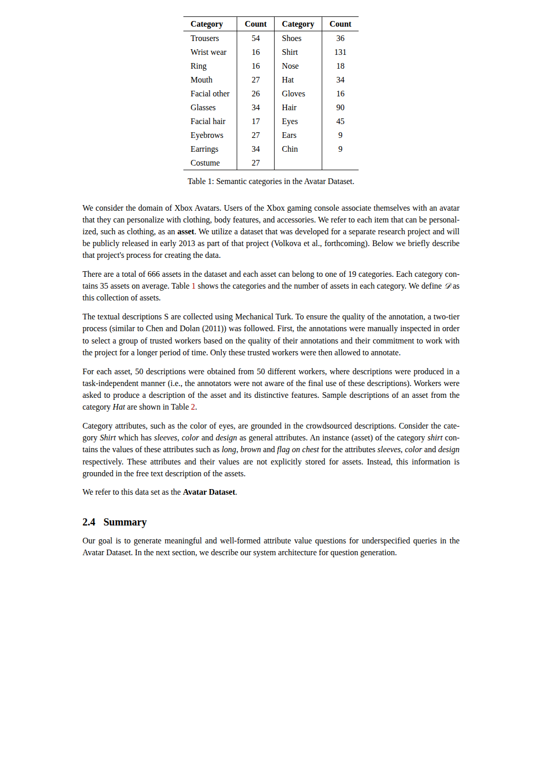| Category | Count | Category | Count |
| --- | --- | --- | --- |
| Trousers | 54 | Shoes | 36 |
| Wrist wear | 16 | Shirt | 131 |
| Ring | 16 | Nose | 18 |
| Mouth | 27 | Hat | 34 |
| Facial other | 26 | Gloves | 16 |
| Glasses | 34 | Hair | 90 |
| Facial hair | 17 | Eyes | 45 |
| Eyebrows | 27 | Ears | 9 |
| Earrings | 34 | Chin | 9 |
| Costume | 27 | | |
Table 1: Semantic categories in the Avatar Dataset.
We consider the domain of Xbox Avatars. Users of the Xbox gaming console associate themselves with an avatar that they can personalize with clothing, body features, and accessories. We refer to each item that can be personalized, such as clothing, as an asset. We utilize a dataset that was developed for a separate research project and will be publicly released in early 2013 as part of that project (Volkova et al., forthcoming). Below we briefly describe that project's process for creating the data.
There are a total of 666 assets in the dataset and each asset can belong to one of 19 categories. Each category contains 35 assets on average. Table 1 shows the categories and the number of assets in each category. We define 𝒟 as this collection of assets.
The textual descriptions S are collected using Mechanical Turk. To ensure the quality of the annotation, a two-tier process (similar to Chen and Dolan (2011)) was followed. First, the annotations were manually inspected in order to select a group of trusted workers based on the quality of their annotations and their commitment to work with the project for a longer period of time. Only these trusted workers were then allowed to annotate.
For each asset, 50 descriptions were obtained from 50 different workers, where descriptions were produced in a task-independent manner (i.e., the annotators were not aware of the final use of these descriptions). Workers were asked to produce a description of the asset and its distinctive features. Sample descriptions of an asset from the category Hat are shown in Table 2.
Category attributes, such as the color of eyes, are grounded in the crowdsourced descriptions. Consider the category Shirt which has sleeves, color and design as general attributes. An instance (asset) of the category shirt contains the values of these attributes such as long, brown and flag on chest for the attributes sleeves, color and design respectively. These attributes and their values are not explicitly stored for assets. Instead, this information is grounded in the free text description of the assets.
We refer to this data set as the Avatar Dataset.
2.4 Summary
Our goal is to generate meaningful and well-formed attribute value questions for underspecified queries in the Avatar Dataset. In the next section, we describe our system architecture for question generation.